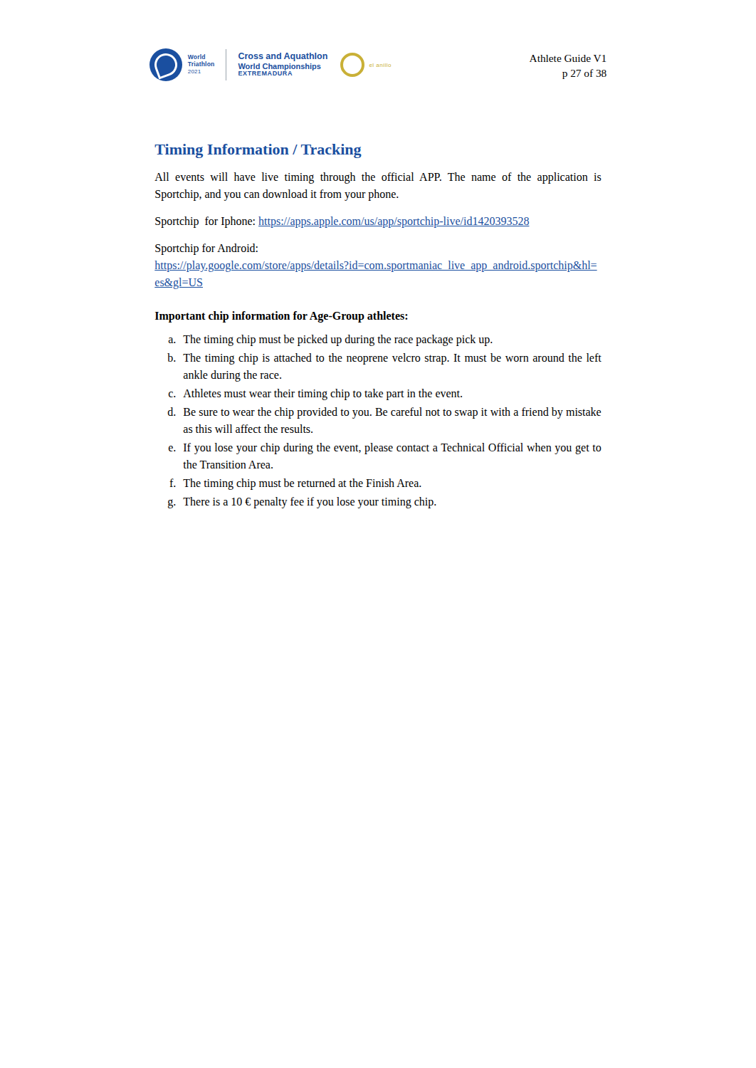World
Triathlon
2021
Cross and Aquathlon
World Championships
EXTREMADURA
el anillo
Athlete Guide V1
p 27 of 38
Timing Information / Tracking
All events will have live timing through the official APP. The name of the application is Sportchip, and you can download it from your phone.
Sportchip for Iphone: https://apps.apple.com/us/app/sportchip-live/id1420393528
Sportchip for Android:
https://play.google.com/store/apps/details?id=com.sportmaniac_live_app_android.sportchip&hl=es&gl=US
Important chip information for Age-Group athletes:
The timing chip must be picked up during the race package pick up.
The timing chip is attached to the neoprene velcro strap. It must be worn around the left ankle during the race.
Athletes must wear their timing chip to take part in the event.
Be sure to wear the chip provided to you. Be careful not to swap it with a friend by mistake as this will affect the results.
If you lose your chip during the event, please contact a Technical Official when you get to the Transition Area.
The timing chip must be returned at the Finish Area.
There is a 10 € penalty fee if you lose your timing chip.